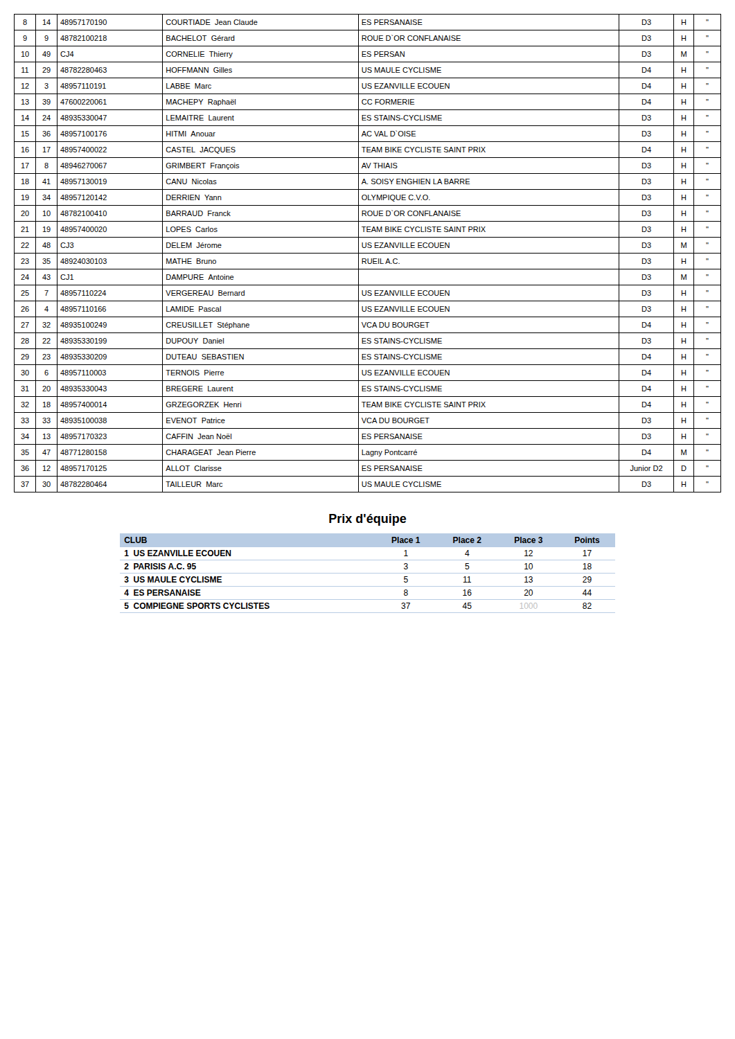| 8 | 14 | 48957170190 | COURTIADE Jean Claude | ES PERSANAISE | D3 | H | " |
| 9 | 9 | 48782100218 | BACHELOT Gérard | ROUE D`OR CONFLANAISE | D3 | H | " |
| 10 | 49 | CJ4 | CORNELIE Thierry | ES PERSAN | D3 | M | " |
| 11 | 29 | 48782280463 | HOFFMANN Gilles | US MAULE CYCLISME | D4 | H | " |
| 12 | 3 | 48957110191 | LABBE Marc | US EZANVILLE ECOUEN | D4 | H | " |
| 13 | 39 | 47600220061 | MACHEPY Raphaël | CC FORMERIE | D4 | H | " |
| 14 | 24 | 48935330047 | LEMAITRE Laurent | ES STAINS-CYCLISME | D3 | H | " |
| 15 | 36 | 48957100176 | HITMI Anouar | AC VAL D`OISE | D3 | H | " |
| 16 | 17 | 48957400022 | CASTEL JACQUES | TEAM BIKE CYCLISTE SAINT PRIX | D4 | H | " |
| 17 | 8 | 48946270067 | GRIMBERT François | AV THIAIS | D3 | H | " |
| 18 | 41 | 48957130019 | CANU Nicolas | A. SOISY ENGHIEN LA BARRE | D3 | H | " |
| 19 | 34 | 48957120142 | DERRIEN Yann | OLYMPIQUE C.V.O. | D3 | H | " |
| 20 | 10 | 48782100410 | BARRAUD Franck | ROUE D`OR CONFLANAISE | D3 | H | " |
| 21 | 19 | 48957400020 | LOPES Carlos | TEAM BIKE CYCLISTE SAINT PRIX | D3 | H | " |
| 22 | 48 | CJ3 | DELEM Jérome | US EZANVILLE ECOUEN | D3 | M | " |
| 23 | 35 | 48924030103 | MATHE Bruno | RUEIL A.C. | D3 | H | " |
| 24 | 43 | CJ1 | DAMPURE Antoine | | D3 | M | " |
| 25 | 7 | 48957110224 | VERGEREAU Bernard | US EZANVILLE ECOUEN | D3 | H | " |
| 26 | 4 | 48957110166 | LAMIDE Pascal | US EZANVILLE ECOUEN | D3 | H | " |
| 27 | 32 | 48935100249 | CREUSILLET Stéphane | VCA DU BOURGET | D4 | H | " |
| 28 | 22 | 48935330199 | DUPOUY Daniel | ES STAINS-CYCLISME | D3 | H | " |
| 29 | 23 | 48935330209 | DUTEAU SEBASTIEN | ES STAINS-CYCLISME | D4 | H | " |
| 30 | 6 | 48957110003 | TERNOIS Pierre | US EZANVILLE ECOUEN | D4 | H | " |
| 31 | 20 | 48935330043 | BREGERE Laurent | ES STAINS-CYCLISME | D4 | H | " |
| 32 | 18 | 48957400014 | GRZEGORZEK Henri | TEAM BIKE CYCLISTE SAINT PRIX | D4 | H | " |
| 33 | 33 | 48935100038 | EVENOT Patrice | VCA DU BOURGET | D3 | H | " |
| 34 | 13 | 48957170323 | CAFFIN Jean Noël | ES PERSANAISE | D3 | H | " |
| 35 | 47 | 48771280158 | CHARAGEAT Jean Pierre | Lagny Pontcarré | D4 | M | " |
| 36 | 12 | 48957170125 | ALLOT Clarisse | ES PERSANAISE | Junior D2 | D | " |
| 37 | 30 | 48782280464 | TAILLEUR Marc | US MAULE CYCLISME | D3 | H | " |
Prix d'équipe
| CLUB | Place 1 | Place 2 | Place 3 | Points |
| --- | --- | --- | --- | --- |
| 1 US EZANVILLE ECOUEN | 1 | 4 | 12 | 17 |
| 2 PARISIS A.C. 95 | 3 | 5 | 10 | 18 |
| 3 US MAULE CYCLISME | 5 | 11 | 13 | 29 |
| 4 ES PERSANAISE | 8 | 16 | 20 | 44 |
| 5 COMPIEGNE SPORTS CYCLISTES | 37 | 45 | 1000 | 82 |